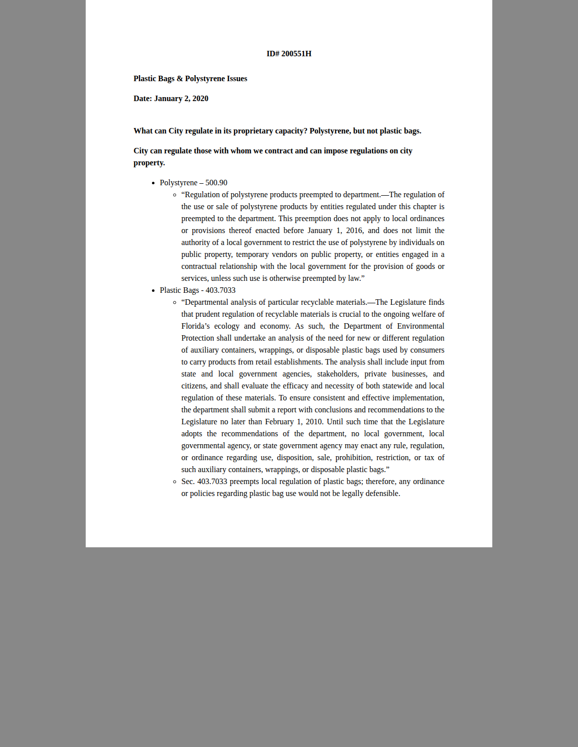ID# 200551H
Plastic Bags & Polystyrene Issues
Date: January 2, 2020
What can City regulate in its proprietary capacity? Polystyrene, but not plastic bags.
City can regulate those with whom we contract and can impose regulations on city property.
Polystyrene – 500.90
“Regulation of polystyrene products preempted to department.—The regulation of the use or sale of polystyrene products by entities regulated under this chapter is preempted to the department. This preemption does not apply to local ordinances or provisions thereof enacted before January 1, 2016, and does not limit the authority of a local government to restrict the use of polystyrene by individuals on public property, temporary vendors on public property, or entities engaged in a contractual relationship with the local government for the provision of goods or services, unless such use is otherwise preempted by law.”
Plastic Bags - 403.7033
“Departmental analysis of particular recyclable materials.—The Legislature finds that prudent regulation of recyclable materials is crucial to the ongoing welfare of Florida’s ecology and economy. As such, the Department of Environmental Protection shall undertake an analysis of the need for new or different regulation of auxiliary containers, wrappings, or disposable plastic bags used by consumers to carry products from retail establishments. The analysis shall include input from state and local government agencies, stakeholders, private businesses, and citizens, and shall evaluate the efficacy and necessity of both statewide and local regulation of these materials. To ensure consistent and effective implementation, the department shall submit a report with conclusions and recommendations to the Legislature no later than February 1, 2010. Until such time that the Legislature adopts the recommendations of the department, no local government, local governmental agency, or state government agency may enact any rule, regulation, or ordinance regarding use, disposition, sale, prohibition, restriction, or tax of such auxiliary containers, wrappings, or disposable plastic bags.”
Sec. 403.7033 preempts local regulation of plastic bags; therefore, any ordinance or policies regarding plastic bag use would not be legally defensible.